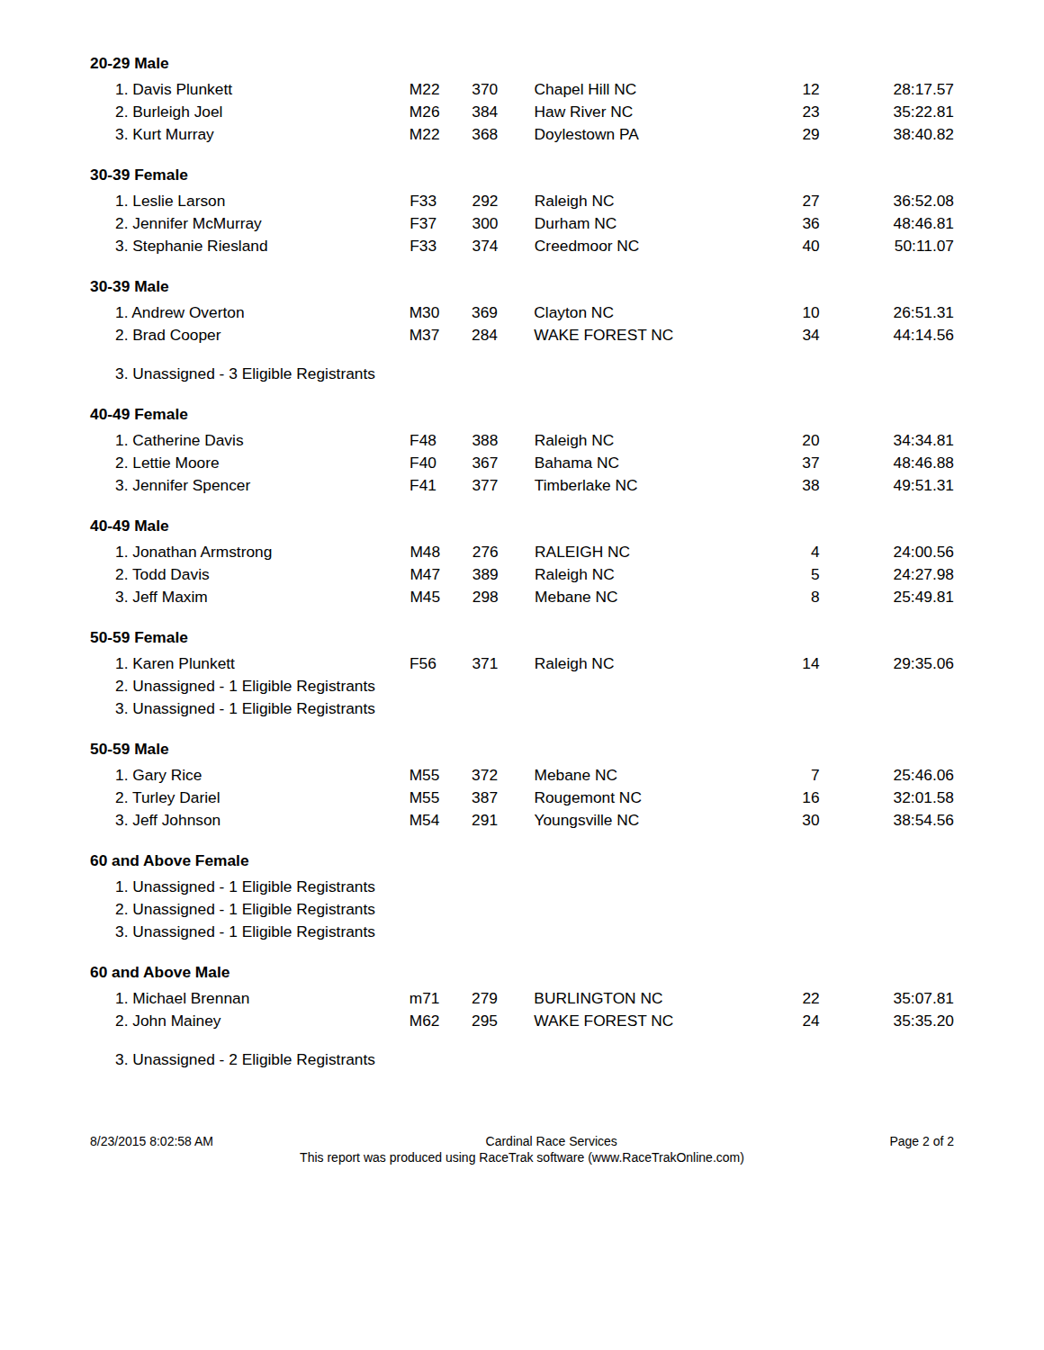20-29 Male
| 1. Davis Plunkett | M22 | 370 | Chapel Hill NC | 12 | 28:17.57 |
| 2. Burleigh Joel | M26 | 384 | Haw River NC | 23 | 35:22.81 |
| 3. Kurt Murray | M22 | 368 | Doylestown PA | 29 | 38:40.82 |
30-39 Female
| 1. Leslie Larson | F33 | 292 | Raleigh NC | 27 | 36:52.08 |
| 2. Jennifer McMurray | F37 | 300 | Durham NC | 36 | 48:46.81 |
| 3. Stephanie Riesland | F33 | 374 | Creedmoor NC | 40 | 50:11.07 |
30-39 Male
| 1. Andrew Overton | M30 | 369 | Clayton NC | 10 | 26:51.31 |
| 2. Brad Cooper | M37 | 284 | WAKE FOREST NC | 34 | 44:14.56 |
| 3. Unassigned - 3 Eligible Registrants |
40-49 Female
| 1. Catherine Davis | F48 | 388 | Raleigh NC | 20 | 34:34.81 |
| 2. Lettie Moore | F40 | 367 | Bahama NC | 37 | 48:46.88 |
| 3. Jennifer Spencer | F41 | 377 | Timberlake NC | 38 | 49:51.31 |
40-49 Male
| 1. Jonathan Armstrong | M48 | 276 | RALEIGH NC | 4 | 24:00.56 |
| 2. Todd Davis | M47 | 389 | Raleigh NC | 5 | 24:27.98 |
| 3. Jeff Maxim | M45 | 298 | Mebane NC | 8 | 25:49.81 |
50-59 Female
| 1. Karen Plunkett | F56 | 371 | Raleigh NC | 14 | 29:35.06 |
| 2. Unassigned - 1 Eligible Registrants |
| 3. Unassigned - 1 Eligible Registrants |
50-59 Male
| 1. Gary Rice | M55 | 372 | Mebane NC | 7 | 25:46.06 |
| 2. Turley Dariel | M55 | 387 | Rougemont NC | 16 | 32:01.58 |
| 3. Jeff Johnson | M54 | 291 | Youngsville NC | 30 | 38:54.56 |
60 and Above Female
| 1. Unassigned - 1 Eligible Registrants |
| 2. Unassigned - 1 Eligible Registrants |
| 3. Unassigned - 1 Eligible Registrants |
60 and Above Male
| 1. Michael Brennan | m71 | 279 | BURLINGTON NC | 22 | 35:07.81 |
| 2. John Mainey | M62 | 295 | WAKE FOREST NC | 24 | 35:35.20 |
| 3. Unassigned - 2 Eligible Registrants |
8/23/2015 8:02:58 AM
Cardinal Race Services
Page 2 of 2
This report was produced using RaceTrak software (www.RaceTrakOnline.com)